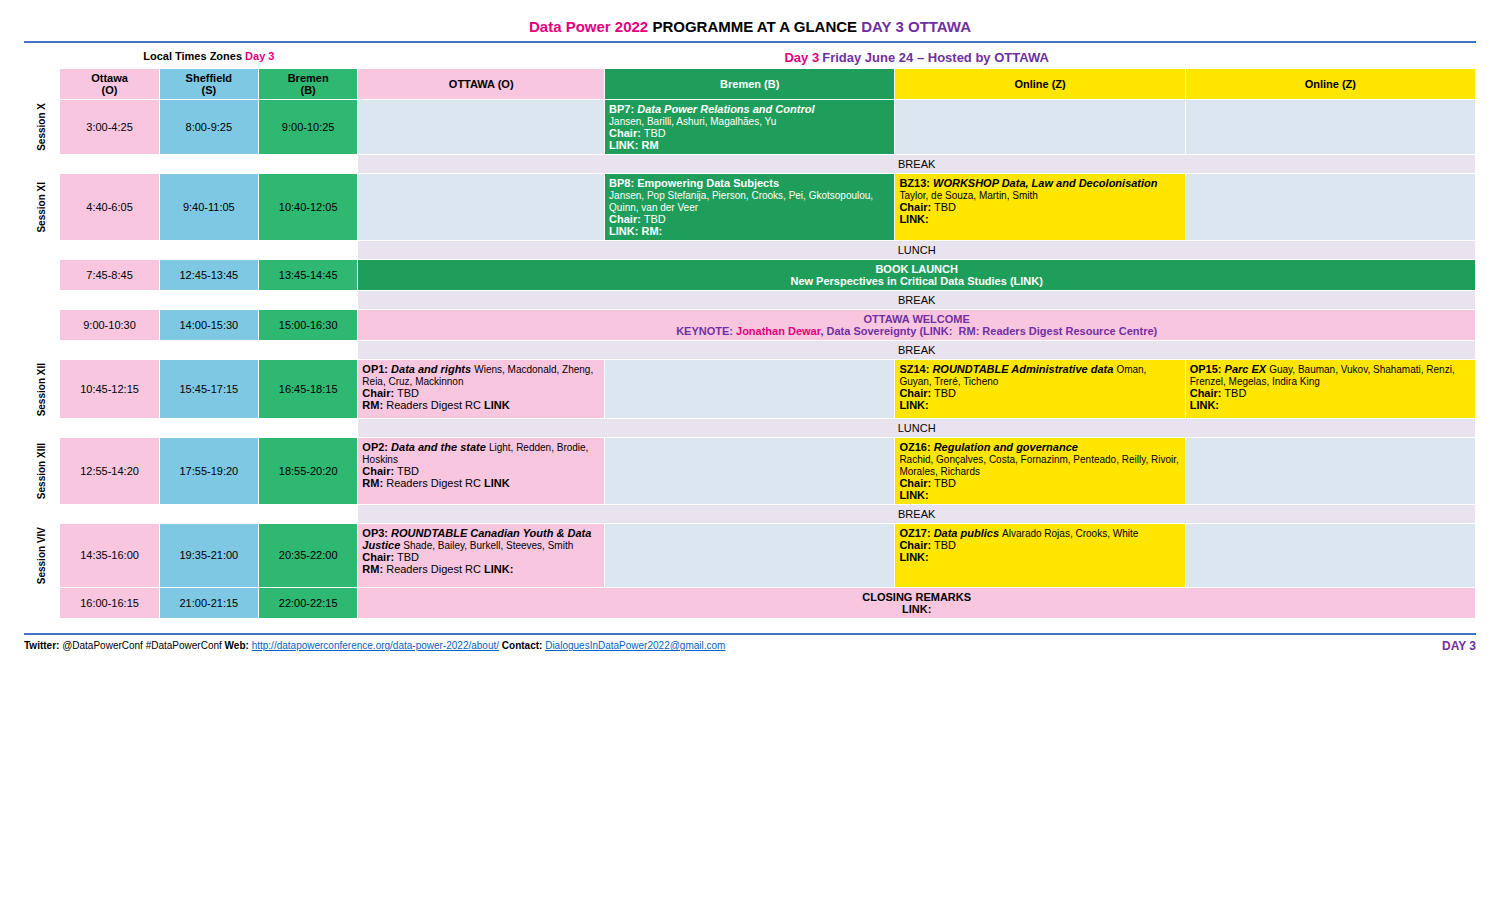Data Power 2022 PROGRAMME AT A GLANCE DAY 3 OTTAWA
| | Local Times Zones Day 3 | Day 3 Friday June 24 – Hosted by OTTAWA |
| | Ottawa (O) | Sheffield (S) | Bremen (B) | OTTAWA (O) | Bremen (B) | Online (Z) | Online (Z) |
| Session X | 3:00-4:25 | 8:00-9:25 | 9:00-10:25 | | BP7: Data Power Relations and Control Jansen, Barilli, Ashuri, Magalhães, Yu Chair: TBD LINK: RM | | |
| | | | | BREAK |
| Session XI | 4:40-6:05 | 9:40-11:05 | 10:40-12:05 | | BP8: Empowering Data Subjects Jansen, Pop Stefanija, Pierson, Crooks, Pei, Gkotsopoulou, Quinn, van der Veer Chair: TBD LINK: RM: | BZ13: WORKSHOP Data, Law and Decolonisation Taylor, de Souza, Martin, Smith Chair: TBD LINK: | |
| | | | | LUNCH |
| | 7:45-8:45 | 12:45-13:45 | 13:45-14:45 | BOOK LAUNCH New Perspectives in Critical Data Studies (LINK) |
| | | | | BREAK |
| | 9:00-10:30 | 14:00-15:30 | 15:00-16:30 | OTTAWA WELCOME KEYNOTE: Jonathan Dewar , Data Sovereignty (LINK: RM: Readers Digest Resource Centre) |
| | | | | BREAK |
| Session XII | 10:45-12:15 | 15:45-17:15 | 16:45-18:15 | OP1: Data and rights Wiens, Macdonald, Zheng, Reia, Cruz, Mackinnon Chair: TBD RM: Readers Digest RC LINK | | SZ14: ROUNDTABLE Administrative data Oman, Guyan, Treré, Ticheno Chair: TBD LINK: | OP15: Parc EX Guay, Bauman, Vukov, Shahamati, Renzi, Frenzel, Megelas, Indira King Chair: TBD LINK: |
| | | | | LUNCH |
| Session XIII | 12:55-14:20 | 17:55-19:20 | 18:55-20:20 | OP2: Data and the state Light, Redden, Brodie, Hoskins Chair: TBD RM: Readers Digest RC LINK | | OZ16: Regulation and governance Rachid, Gonçalves, Costa, Fornazinm, Penteado, Reilly, Rivoir, Morales, Richards Chair: TBD LINK: | |
| | | | | BREAK |
| Session VIV | 14:35-16:00 | 19:35-21:00 | 20:35-22:00 | OP3: ROUNDTABLE Canadian Youth & Data Justice Shade, Bailey, Burkell, Steeves, Smith Chair: TBD RM: Readers Digest RC LINK: | | OZ17: Data publics Alvarado Rojas, Crooks, White Chair: TBD LINK: | |
| | 16:00-16:15 | 21:00-21:15 | 22:00-22:15 | CLOSING REMARKS LINK: |
Twitter: @DataPowerConf #DataPowerConf Web: http://datapowerconference.org/data-power-2022/about/ Contact: DialoguesInDataPower2022@gmail.com
DAY 3